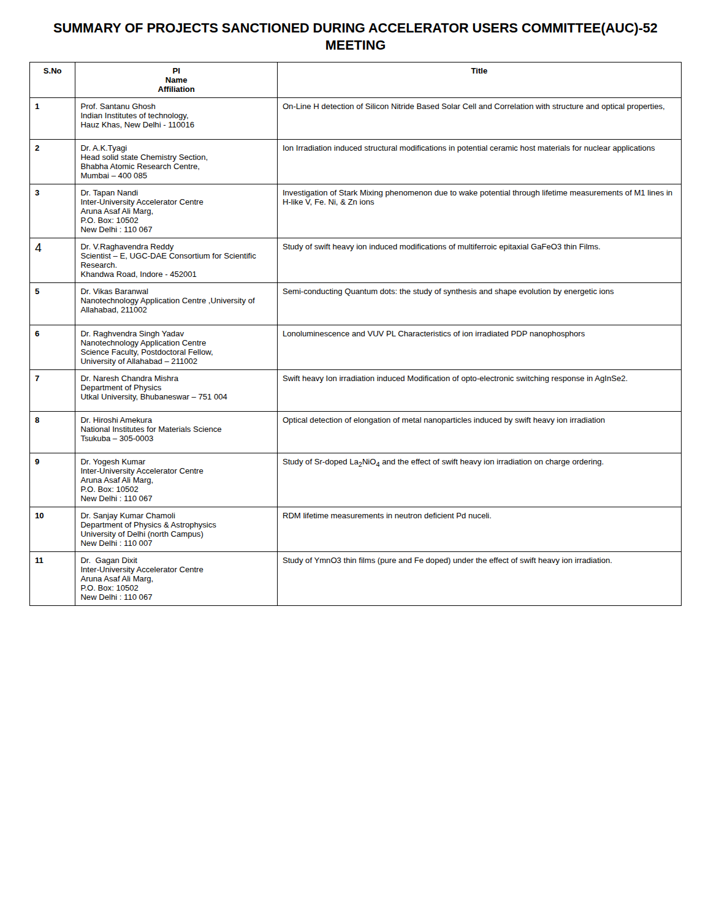SUMMARY OF PROJECTS SANCTIONED DURING ACCELERATOR USERS COMMITTEE(AUC)-52 MEETING
| S.No | PI Name Affiliation | Title |
| --- | --- | --- |
| 1 | Prof. Santanu Ghosh Indian Institutes of technology, Hauz Khas, New Delhi - 110016 | On-Line H detection of Silicon Nitride Based Solar Cell and Correlation with structure and optical properties, |
| 2 | Dr. A.K.Tyagi Head solid state Chemistry Section, Bhabha Atomic Research Centre, Mumbai – 400 085 | Ion Irradiation induced structural modifications in potential ceramic host materials for nuclear applications |
| 3 | Dr. Tapan Nandi Inter-University Accelerator Centre Aruna Asaf Ali Marg, P.O. Box: 10502 New Delhi : 110 067 | Investigation of Stark Mixing phenomenon due to wake potential through lifetime measurements of M1 lines in H-like V, Fe. Ni, & Zn ions |
| 4 | Dr. V.Raghavendra Reddy Scientist – E, UGC-DAE Consortium for Scientific Research. Khandwa Road, Indore - 452001 | Study of swift heavy ion induced modifications of multiferroic epitaxial GaFeO3 thin Films. |
| 5 | Dr. Vikas Baranwal Nanotechnology Application Centre ,University of Allahabad, 211002 | Semi-conducting Quantum dots: the study of synthesis and shape evolution by energetic ions |
| 6 | Dr. Raghvendra Singh Yadav Nanotechnology Application Centre Science Faculty, Postdoctoral Fellow, University of Allahabad – 211002 | Lonoluminescence and VUV PL Characteristics of ion irradiated PDP nanophosphors |
| 7 | Dr. Naresh Chandra Mishra Department of Physics Utkal University, Bhubaneswar – 751 004 | Swift heavy Ion irradiation induced Modification of opto-electronic switching response in AgInSe2. |
| 8 | Dr. Hiroshi Amekura National Institutes for Materials Science Tsukuba – 305-0003 | Optical detection of elongation of metal nanoparticles induced by swift heavy ion irradiation |
| 9 | Dr. Yogesh Kumar Inter-University Accelerator Centre Aruna Asaf Ali Marg, P.O. Box: 10502 New Delhi : 110 067 | Study of Sr-doped La 2 NiO 4 and the effect of swift heavy ion irradiation on charge ordering. |
| 10 | Dr. Sanjay Kumar Chamoli Department of Physics & Astrophysics University of Delhi (north Campus) New Delhi : 110 007 | RDM lifetime measurements in neutron deficient Pd nuceli. |
| 11 | Dr. Gagan Dixit Inter-University Accelerator Centre Aruna Asaf Ali Marg, P.O. Box: 10502 New Delhi : 110 067 | Study of YmnO3 thin films (pure and Fe doped) under the effect of swift heavy ion irradiation. |